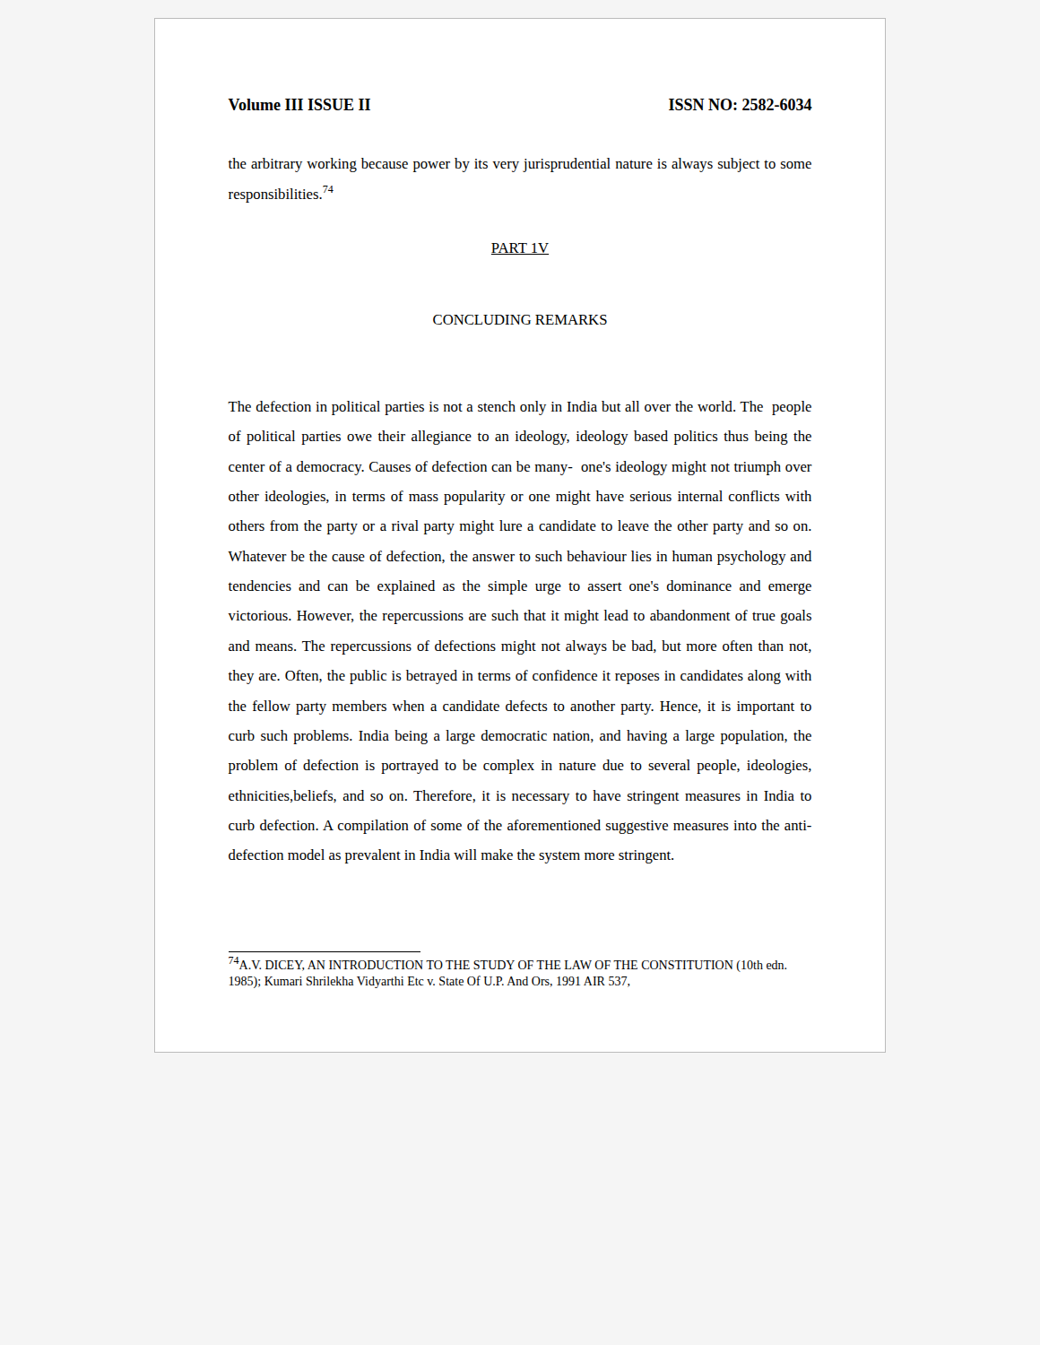Volume III ISSUE II ISSN NO: 2582-6034
the arbitrary working because power by its very jurisprudential nature is always subject to some responsibilities.74
PART 1V
CONCLUDING REMARKS
The defection in political parties is not a stench only in India but all over the world. The people of political parties owe their allegiance to an ideology, ideology based politics thus being the center of a democracy. Causes of defection can be many- one's ideology might not triumph over other ideologies, in terms of mass popularity or one might have serious internal conflicts with others from the party or a rival party might lure a candidate to leave the other party and so on. Whatever be the cause of defection, the answer to such behaviour lies in human psychology and tendencies and can be explained as the simple urge to assert one's dominance and emerge victorious. However, the repercussions are such that it might lead to abandonment of true goals and means. The repercussions of defections might not always be bad, but more often than not, they are. Often, the public is betrayed in terms of confidence it reposes in candidates along with the fellow party members when a candidate defects to another party. Hence, it is important to curb such problems. India being a large democratic nation, and having a large population, the problem of defection is portrayed to be complex in nature due to several people, ideologies, ethnicities,beliefs, and so on. Therefore, it is necessary to have stringent measures in India to curb defection. A compilation of some of the aforementioned suggestive measures into the anti-defection model as prevalent in India will make the system more stringent.
74A.V. DICEY, AN INTRODUCTION TO THE STUDY OF THE LAW OF THE CONSTITUTION (10th edn. 1985); Kumari Shrilekha Vidyarthi Etc v. State Of U.P. And Ors, 1991 AIR 537,